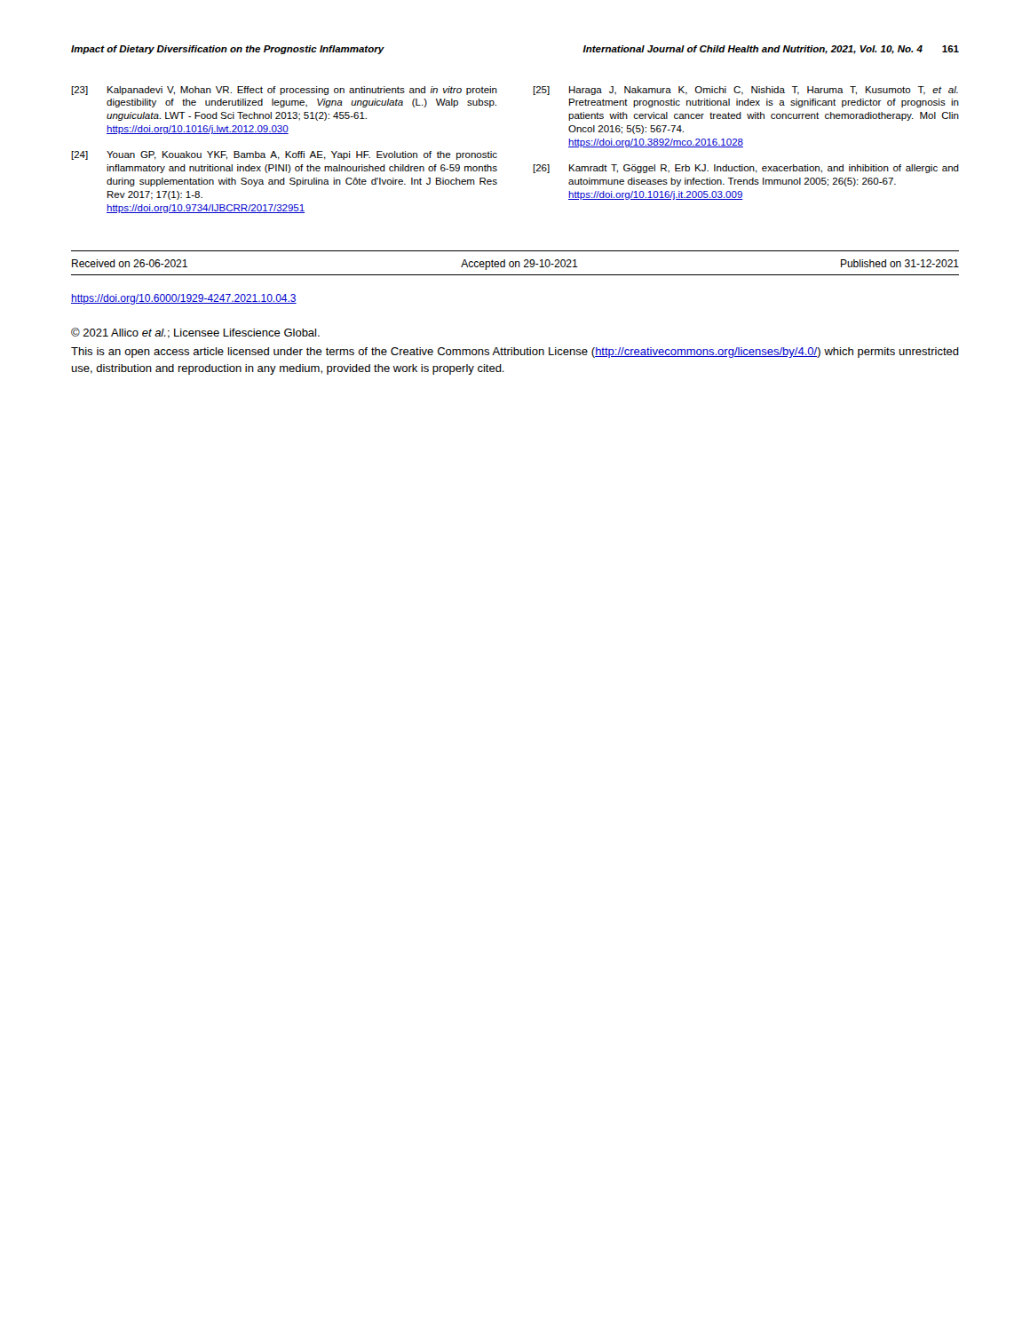Impact of Dietary Diversification on the Prognostic Inflammatory
International Journal of Child Health and Nutrition, 2021, Vol. 10, No. 4 161
[23]
Kalpanadevi V, Mohan VR. Effect of processing on antinutrients and in vitro protein digestibility of the underutilized legume, Vigna unguiculata (L.) Walp subsp. unguiculata. LWT - Food Sci Technol 2013; 51(2): 455-61.
https://doi.org/10.1016/j.lwt.2012.09.030
[24]
Youan GP, Kouakou YKF, Bamba A, Koffi AE, Yapi HF. Evolution of the pronostic inflammatory and nutritional index (PINI) of the malnourished children of 6-59 months during supplementation with Soya and Spirulina in Côte d'Ivoire. Int J Biochem Res Rev 2017; 17(1): 1-8.
https://doi.org/10.9734/IJBCRR/2017/32951
[25]
Haraga J, Nakamura K, Omichi C, Nishida T, Haruma T, Kusumoto T, et al. Pretreatment prognostic nutritional index is a significant predictor of prognosis in patients with cervical cancer treated with concurrent chemoradiotherapy. Mol Clin Oncol 2016; 5(5): 567-74.
https://doi.org/10.3892/mco.2016.1028
[26]
Kamradt T, Göggel R, Erb KJ. Induction, exacerbation, and inhibition of allergic and autoimmune diseases by infection. Trends Immunol 2005; 26(5): 260-67.
https://doi.org/10.1016/j.it.2005.03.009
Received on 26-06-2021
Accepted on 29-10-2021
Published on 31-12-2021
https://doi.org/10.6000/1929-4247.2021.10.04.3
© 2021 Allico et al.; Licensee Lifescience Global.
This is an open access article licensed under the terms of the Creative Commons Attribution License (http://creativecommons.org/licenses/by/4.0/) which permits unrestricted use, distribution and reproduction in any medium, provided the work is properly cited.